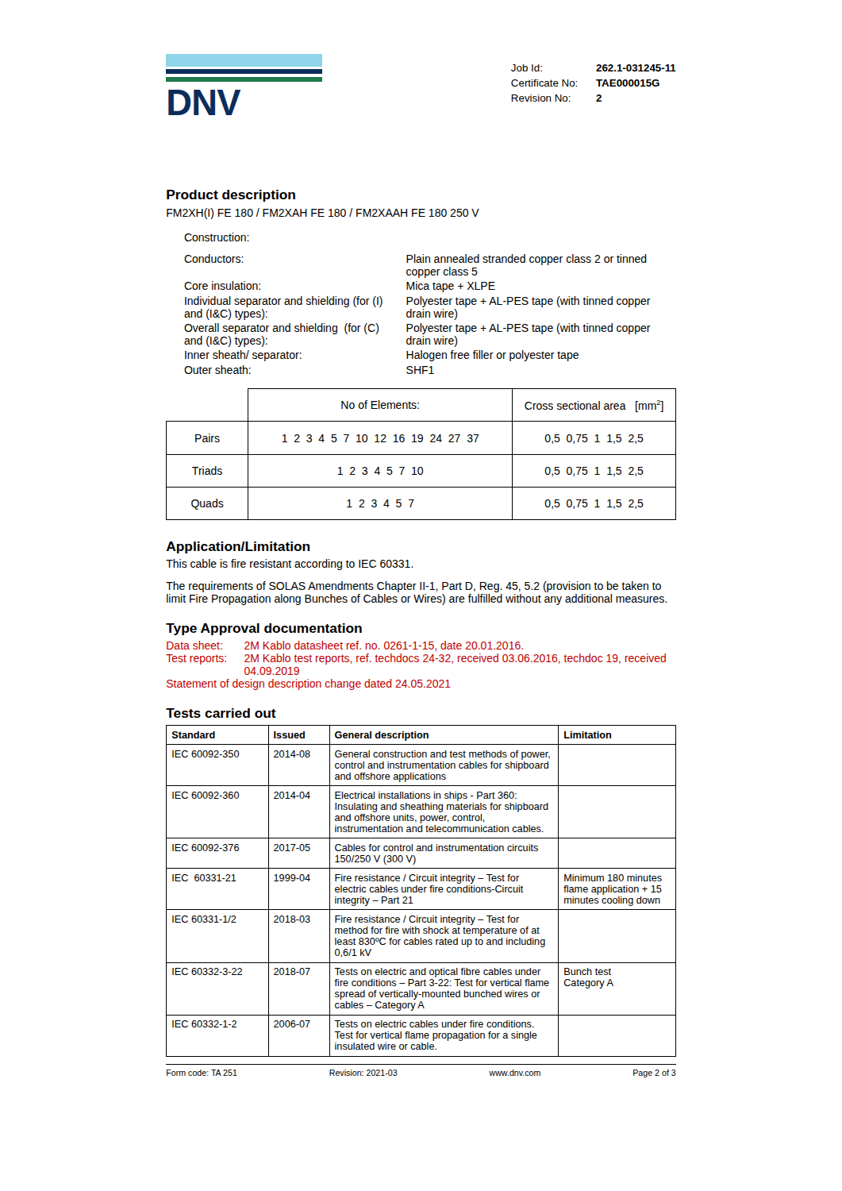DNV
| Job Id: | 262.1-031245-11 |
| Certificate No: | TAE000015G |
| Revision No: | 2 |
Product description
FM2XH(I) FE 180 / FM2XAH FE 180 / FM2XAAH FE 180 250 V
Construction:
Conductors:
Plain annealed stranded copper class 2 or tinned copper class 5
Core insulation:
Mica tape + XLPE
Individual separator and shielding (for (I) and (I&C) types):
Polyester tape + AL-PES tape (with tinned copper drain wire)
Overall separator and shielding (for (C) and (I&C) types):
Polyester tape + AL-PES tape (with tinned copper drain wire)
Inner sheath/ separator:
Halogen free filler or polyester tape
Outer sheath:
SHF1
| | No of Elements: | Cross sectional area [mm 2 ] |
| --- | --- | --- |
| Pairs | 1 2 3 4 5 7 10 12 16 19 24 27 37 | 0,5 0,75 1 1,5 2,5 |
| Triads | 1 2 3 4 5 7 10 | 0,5 0,75 1 1,5 2,5 |
| Quads | 1 2 3 4 5 7 | 0,5 0,75 1 1,5 2,5 |
Application/Limitation
This cable is fire resistant according to IEC 60331.
The requirements of SOLAS Amendments Chapter II-1, Part D, Reg. 45, 5.2 (provision to be taken to limit Fire Propagation along Bunches of Cables or Wires) are fulfilled without any additional measures.
Type Approval documentation
Data sheet:
2M Kablo datasheet ref. no. 0261-1-15, date 20.01.2016.
Test reports:
2M Kablo test reports, ref. techdocs 24-32, received 03.06.2016, techdoc 19, received 04.09.2019
Statement of design description change dated 24.05.2021
Tests carried out
| Standard | Issued | General description | Limitation |
| --- | --- | --- | --- |
| IEC 60092-350 | 2014-08 | General construction and test methods of power, control and instrumentation cables for shipboard and offshore applications | |
| IEC 60092-360 | 2014-04 | Electrical installations in ships - Part 360: Insulating and sheathing materials for shipboard and offshore units, power, control, instrumentation and telecommunication cables. | |
| IEC 60092-376 | 2017-05 | Cables for control and instrumentation circuits 150/250 V (300 V) | |
| IEC 60331-21 | 1999-04 | Fire resistance / Circuit integrity – Test for electric cables under fire conditions-Circuit integrity – Part 21 | Minimum 180 minutes flame application + 15 minutes cooling down |
| IEC 60331-1/2 | 2018-03 | Fire resistance / Circuit integrity – Test for method for fire with shock at temperature of at least 830ºC for cables rated up to and including 0,6/1 kV | |
| IEC 60332-3-22 | 2018-07 | Tests on electric and optical fibre cables under fire conditions – Part 3-22: Test for vertical flame spread of vertically-mounted bunched wires or cables – Category A | Bunch test Category A |
| IEC 60332-1-2 | 2006-07 | Tests on electric cables under fire conditions. Test for vertical flame propagation for a single insulated wire or cable. | |
Form code: TA 251 Revision: 2021-03 www.dnv.com Page 2 of 3